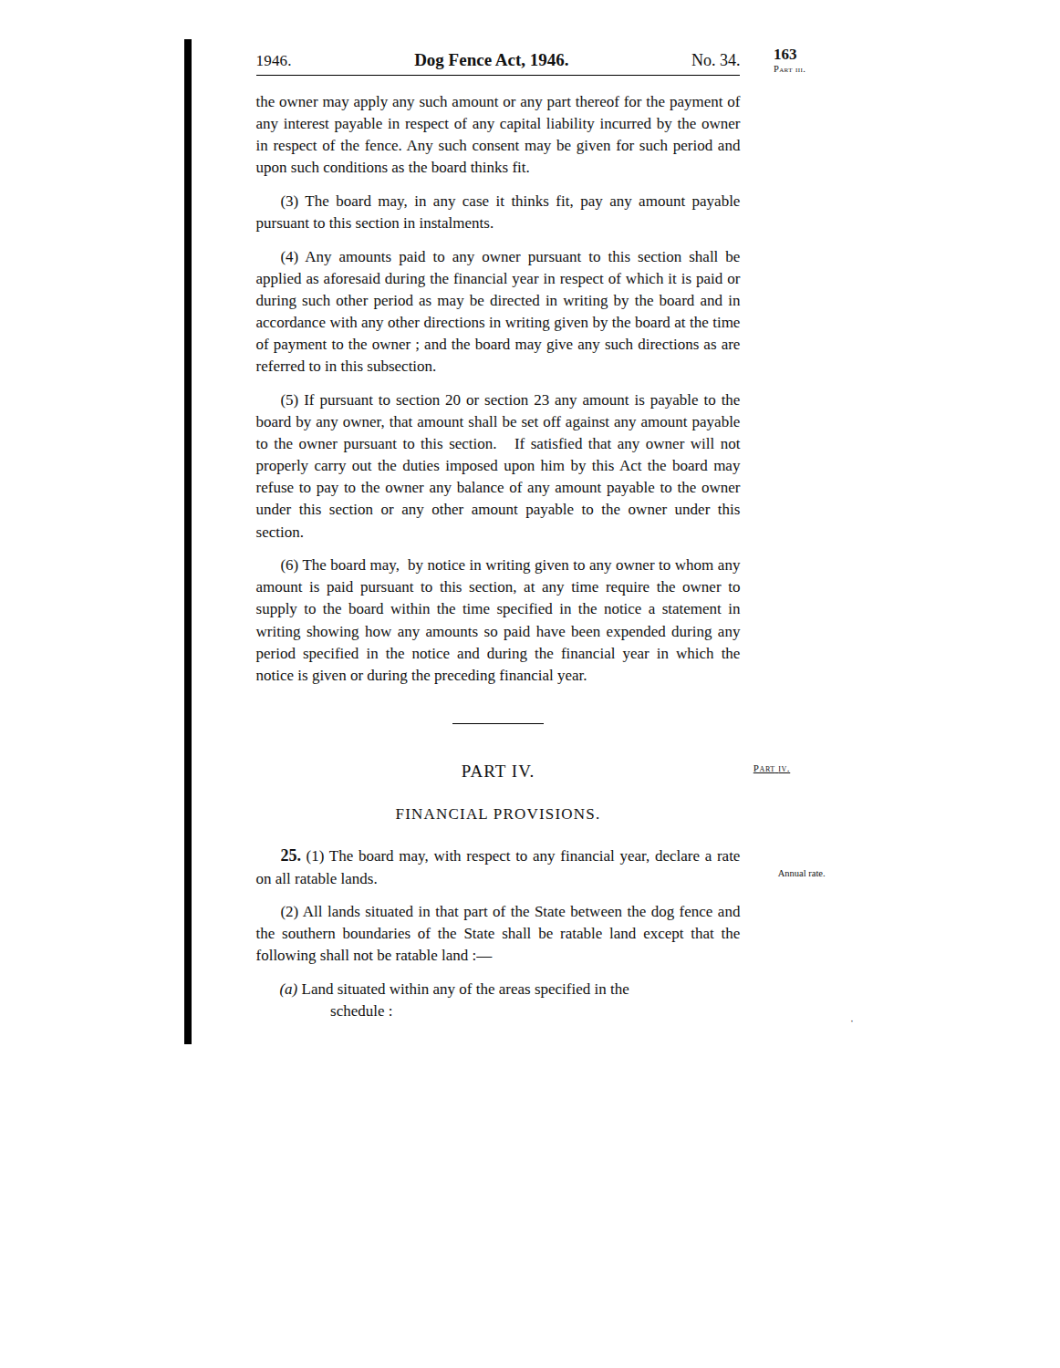163
Part iii.
1946. Dog Fence Act, 1946. No. 34.
the owner may apply any such amount or any part thereof for the payment of any interest payable in respect of any capital liability incurred by the owner in respect of the fence. Any such consent may be given for such period and upon such conditions as the board thinks fit.
(3) The board may, in any case it thinks fit, pay any amount payable pursuant to this section in instalments.
(4) Any amounts paid to any owner pursuant to this section shall be applied as aforesaid during the financial year in respect of which it is paid or during such other period as may be directed in writing by the board and in accordance with any other directions in writing given by the board at the time of payment to the owner ; and the board may give any such directions as are referred to in this subsection.
(5) If pursuant to section 20 or section 23 any amount is payable to the board by any owner, that amount shall be set off against any amount payable to the owner pursuant to this section. If satisfied that any owner will not properly carry out the duties imposed upon him by this Act the board may refuse to pay to the owner any balance of any amount payable to the owner under this section or any other amount payable to the owner under this section.
(6) The board may, by notice in writing given to any owner to whom any amount is paid pursuant to this section, at any time require the owner to supply to the board within the time specified in the notice a statement in writing showing how any amounts so paid have been expended during any period specified in the notice and during the financial year in which the notice is given or during the preceding financial year.
PART IV. Part iv.
FINANCIAL PROVISIONS.
25. (1) The board may, with respect to any financial year, declare a rate on all ratable lands. Annual rate.
(2) All lands situated in that part of the State between the dog fence and the southern boundaries of the State shall be ratable land except that the following shall not be ratable land :—
(a) Land situated within any of the areas specified in the schedule :
‧